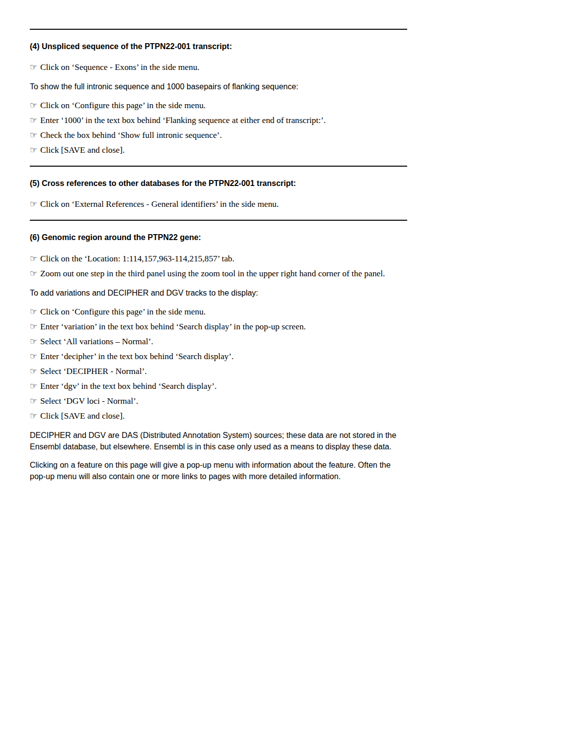(4) Unspliced sequence of the PTPN22-001 transcript:
☞Click on ‘Sequence - Exons’ in the side menu.
To show the full intronic sequence and 1000 basepairs of flanking sequence:
☞Click on ‘Configure this page’ in the side menu.
☞Enter ‘1000’ in the text box behind ‘Flanking sequence at either end of transcript:’.
☞Check the box behind ‘Show full intronic sequence’.
☞Click [SAVE and close].
(5) Cross references to other databases for the PTPN22-001 transcript:
☞Click on ‘External References - General identifiers’ in the side menu.
(6) Genomic region around the PTPN22 gene:
☞Click on the ‘Location: 1:114,157,963-114,215,857’ tab.
☞Zoom out one step in the third panel using the zoom tool in the upper right hand corner of the panel.
To add variations and DECIPHER and DGV tracks to the display:
☞Click on ‘Configure this page’ in the side menu.
☞Enter ‘variation’ in the text box behind ‘Search display’ in the pop-up screen.
☞Select ‘All variations – Normal’.
☞Enter ‘decipher’ in the text box behind ‘Search display’.
☞Select ‘DECIPHER - Normal’.
☞Enter ‘dgv’ in the text box behind ‘Search display’.
☞Select ‘DGV loci - Normal’.
☞Click [SAVE and close].
DECIPHER and DGV are DAS (Distributed Annotation System) sources; these data are not stored in the Ensembl database, but elsewhere. Ensembl is in this case only used as a means to display these data.
Clicking on a feature on this page will give a pop-up menu with information about the feature. Often the pop-up menu will also contain one or more links to pages with more detailed information.